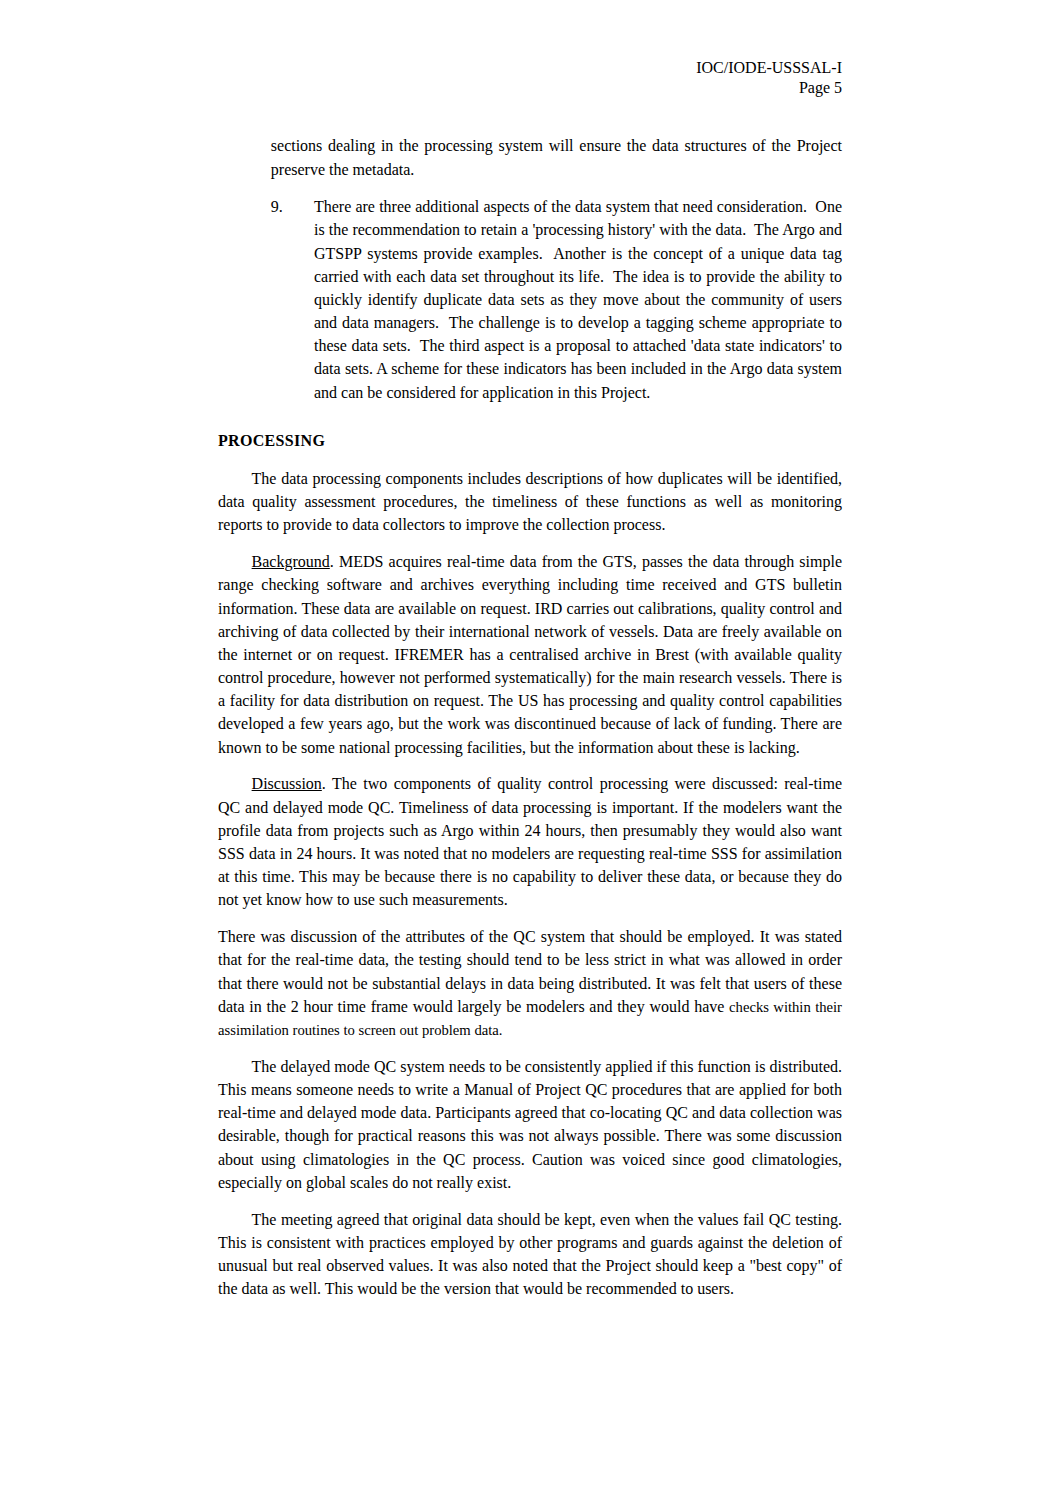IOC/IODE-USSSAL-I Page 5
sections dealing in the processing system will ensure the data structures of the Project preserve the metadata.
9. There are three additional aspects of the data system that need consideration. One is the recommendation to retain a 'processing history' with the data. The Argo and GTSPP systems provide examples. Another is the concept of a unique data tag carried with each data set throughout its life. The idea is to provide the ability to quickly identify duplicate data sets as they move about the community of users and data managers. The challenge is to develop a tagging scheme appropriate to these data sets. The third aspect is a proposal to attached 'data state indicators' to data sets. A scheme for these indicators has been included in the Argo data system and can be considered for application in this Project.
PROCESSING
The data processing components includes descriptions of how duplicates will be identified, data quality assessment procedures, the timeliness of these functions as well as monitoring reports to provide to data collectors to improve the collection process.
Background. MEDS acquires real-time data from the GTS, passes the data through simple range checking software and archives everything including time received and GTS bulletin information. These data are available on request. IRD carries out calibrations, quality control and archiving of data collected by their international network of vessels. Data are freely available on the internet or on request. IFREMER has a centralised archive in Brest (with available quality control procedure, however not performed systematically) for the main research vessels. There is a facility for data distribution on request. The US has processing and quality control capabilities developed a few years ago, but the work was discontinued because of lack of funding. There are known to be some national processing facilities, but the information about these is lacking.
Discussion. The two components of quality control processing were discussed: real-time QC and delayed mode QC. Timeliness of data processing is important. If the modelers want the profile data from projects such as Argo within 24 hours, then presumably they would also want SSS data in 24 hours. It was noted that no modelers are requesting real-time SSS for assimilation at this time. This may be because there is no capability to deliver these data, or because they do not yet know how to use such measurements.
There was discussion of the attributes of the QC system that should be employed. It was stated that for the real-time data, the testing should tend to be less strict in what was allowed in order that there would not be substantial delays in data being distributed. It was felt that users of these data in the 2 hour time frame would largely be modelers and they would have checks within their assimilation routines to screen out problem data.
The delayed mode QC system needs to be consistently applied if this function is distributed. This means someone needs to write a Manual of Project QC procedures that are applied for both real-time and delayed mode data. Participants agreed that co-locating QC and data collection was desirable, though for practical reasons this was not always possible. There was some discussion about using climatologies in the QC process. Caution was voiced since good climatologies, especially on global scales do not really exist.
The meeting agreed that original data should be kept, even when the values fail QC testing. This is consistent with practices employed by other programs and guards against the deletion of unusual but real observed values. It was also noted that the Project should keep a "best copy" of the data as well. This would be the version that would be recommended to users.